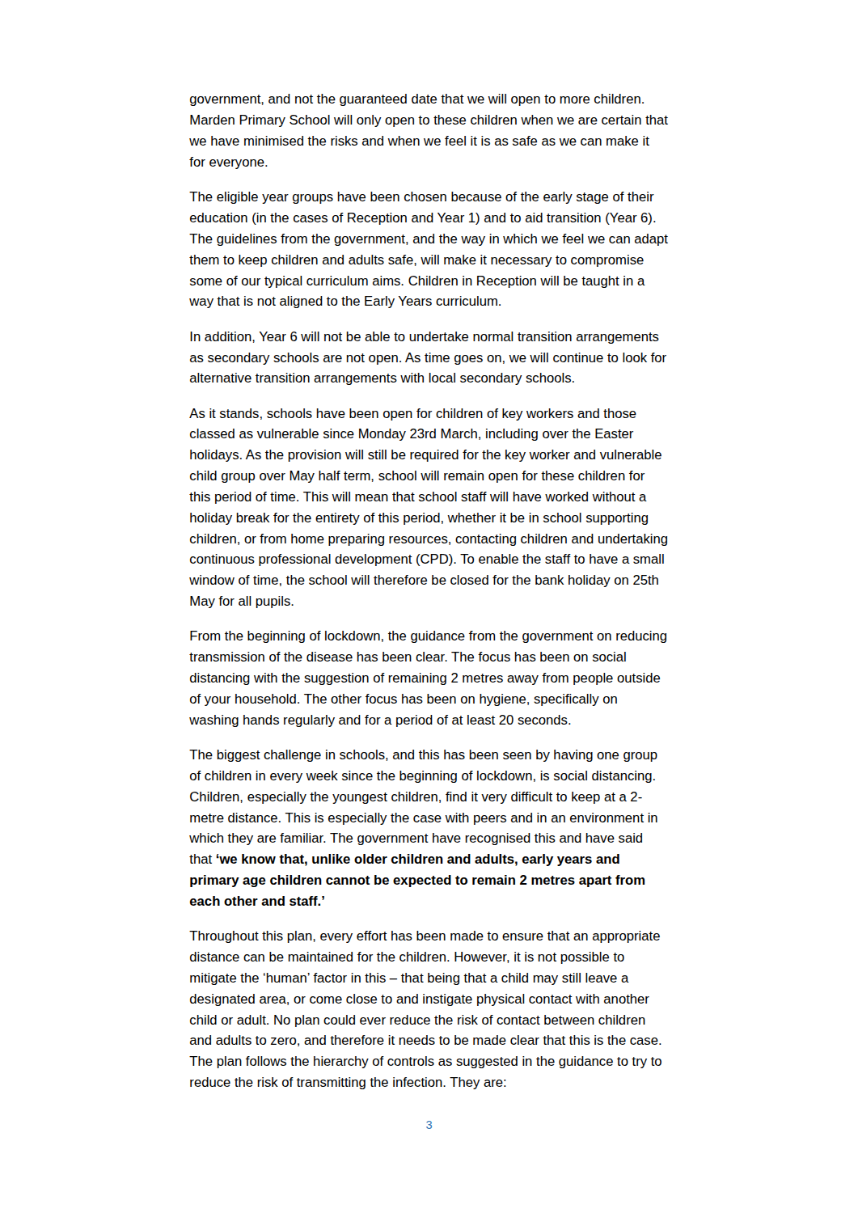government, and not the guaranteed date that we will open to more children. Marden Primary School will only open to these children when we are certain that we have minimised the risks and when we feel it is as safe as we can make it for everyone.
The eligible year groups have been chosen because of the early stage of their education (in the cases of Reception and Year 1) and to aid transition (Year 6). The guidelines from the government, and the way in which we feel we can adapt them to keep children and adults safe, will make it necessary to compromise some of our typical curriculum aims. Children in Reception will be taught in a way that is not aligned to the Early Years curriculum.
In addition, Year 6 will not be able to undertake normal transition arrangements as secondary schools are not open. As time goes on, we will continue to look for alternative transition arrangements with local secondary schools.
As it stands, schools have been open for children of key workers and those classed as vulnerable since Monday 23rd March, including over the Easter holidays. As the provision will still be required for the key worker and vulnerable child group over May half term, school will remain open for these children for this period of time. This will mean that school staff will have worked without a holiday break for the entirety of this period, whether it be in school supporting children, or from home preparing resources, contacting children and undertaking continuous professional development (CPD). To enable the staff to have a small window of time, the school will therefore be closed for the bank holiday on 25th May for all pupils.
From the beginning of lockdown, the guidance from the government on reducing transmission of the disease has been clear. The focus has been on social distancing with the suggestion of remaining 2 metres away from people outside of your household. The other focus has been on hygiene, specifically on washing hands regularly and for a period of at least 20 seconds.
The biggest challenge in schools, and this has been seen by having one group of children in every week since the beginning of lockdown, is social distancing. Children, especially the youngest children, find it very difficult to keep at a 2-metre distance. This is especially the case with peers and in an environment in which they are familiar. The government have recognised this and have said that ‘we know that, unlike older children and adults, early years and primary age children cannot be expected to remain 2 metres apart from each other and staff.’
Throughout this plan, every effort has been made to ensure that an appropriate distance can be maintained for the children. However, it is not possible to mitigate the ‘human’ factor in this – that being that a child may still leave a designated area, or come close to and instigate physical contact with another child or adult. No plan could ever reduce the risk of contact between children and adults to zero, and therefore it needs to be made clear that this is the case. The plan follows the hierarchy of controls as suggested in the guidance to try to reduce the risk of transmitting the infection. They are:
3